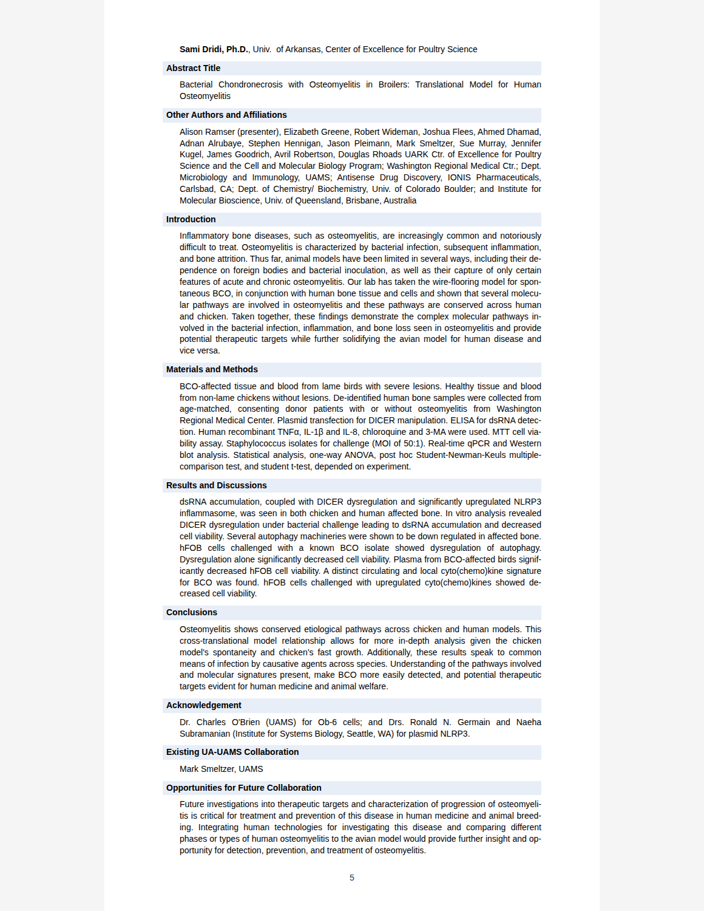Sami Dridi, Ph.D., Univ. of Arkansas, Center of Excellence for Poultry Science
Abstract Title
Bacterial Chondronecrosis with Osteomyelitis in Broilers: Translational Model for Human Osteomyelitis
Other Authors and Affiliations
Alison Ramser (presenter), Elizabeth Greene, Robert Wideman, Joshua Flees, Ahmed Dhamad, Adnan Alrubaye, Stephen Hennigan, Jason Pleimann, Mark Smeltzer, Sue Murray, Jennifer Kugel, James Goodrich, Avril Robertson, Douglas Rhoads UARK Ctr. of Excellence for Poultry Science and the Cell and Molecular Biology Program; Washington Regional Medical Ctr.; Dept. Microbiology and Immunology, UAMS; Antisense Drug Discovery, IONIS Pharmaceuticals, Carlsbad, CA; Dept. of Chemistry/ Biochemistry, Univ. of Colorado Boulder; and Institute for Molecular Bioscience, Univ. of Queensland, Brisbane, Australia
Introduction
Inflammatory bone diseases, such as osteomyelitis, are increasingly common and notoriously difficult to treat. Osteomyelitis is characterized by bacterial infection, subsequent inflammation, and bone attrition. Thus far, animal models have been limited in several ways, including their dependence on foreign bodies and bacterial inoculation, as well as their capture of only certain features of acute and chronic osteomyelitis. Our lab has taken the wire-flooring model for spontaneous BCO, in conjunction with human bone tissue and cells and shown that several molecular pathways are involved in osteomyelitis and these pathways are conserved across human and chicken. Taken together, these findings demonstrate the complex molecular pathways involved in the bacterial infection, inflammation, and bone loss seen in osteomyelitis and provide potential therapeutic targets while further solidifying the avian model for human disease and vice versa.
Materials and Methods
BCO-affected tissue and blood from lame birds with severe lesions. Healthy tissue and blood from non-lame chickens without lesions. De-identified human bone samples were collected from age-matched, consenting donor patients with or without osteomyelitis from Washington Regional Medical Center. Plasmid transfection for DICER manipulation. ELISA for dsRNA detection. Human recombinant TNFα, IL-1β and IL-8, chloroquine and 3-MA were used. MTT cell viability assay. Staphylococcus isolates for challenge (MOI of 50:1). Real-time qPCR and Western blot analysis. Statistical analysis, one-way ANOVA, post hoc Student-Newman-Keuls multiple-comparison test, and student t-test, depended on experiment.
Results and Discussions
dsRNA accumulation, coupled with DICER dysregulation and significantly upregulated NLRP3 inflammasome, was seen in both chicken and human affected bone. In vitro analysis revealed DICER dysregulation under bacterial challenge leading to dsRNA accumulation and decreased cell viability. Several autophagy machineries were shown to be down regulated in affected bone. hFOB cells challenged with a known BCO isolate showed dysregulation of autophagy. Dysregulation alone significantly decreased cell viability. Plasma from BCO-affected birds significantly decreased hFOB cell viability. A distinct circulating and local cyto(chemo)kine signature for BCO was found. hFOB cells challenged with upregulated cyto(chemo)kines showed decreased cell viability.
Conclusions
Osteomyelitis shows conserved etiological pathways across chicken and human models. This cross-translational model relationship allows for more in-depth analysis given the chicken model's spontaneity and chicken's fast growth. Additionally, these results speak to common means of infection by causative agents across species. Understanding of the pathways involved and molecular signatures present, make BCO more easily detected, and potential therapeutic targets evident for human medicine and animal welfare.
Acknowledgement
Dr. Charles O'Brien (UAMS) for Ob-6 cells; and Drs. Ronald N. Germain and Naeha Subramanian (Institute for Systems Biology, Seattle, WA) for plasmid NLRP3.
Existing UA-UAMS Collaboration
Mark Smeltzer, UAMS
Opportunities for Future Collaboration
Future investigations into therapeutic targets and characterization of progression of osteomyelitis is critical for treatment and prevention of this disease in human medicine and animal breeding. Integrating human technologies for investigating this disease and comparing different phases or types of human osteomyelitis to the avian model would provide further insight and opportunity for detection, prevention, and treatment of osteomyelitis.
5